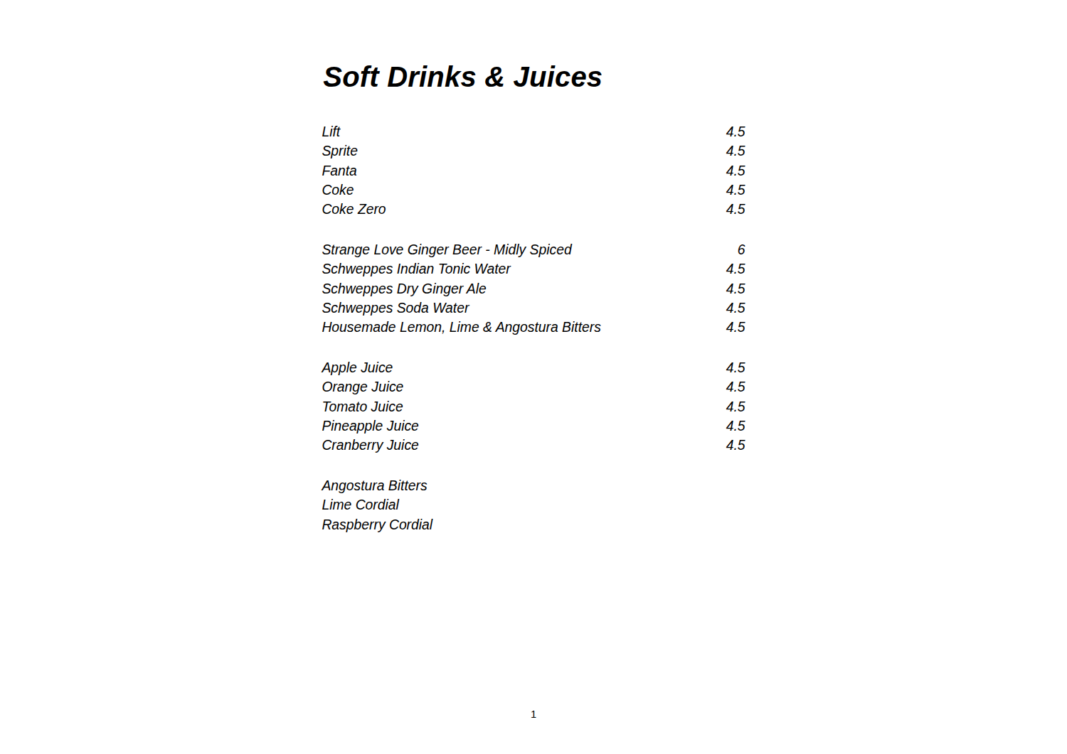Soft Drinks & Juices
| Lift | 4.5 |
| Sprite | 4.5 |
| Fanta | 4.5 |
| Coke | 4.5 |
| Coke Zero | 4.5 |
| Strange Love Ginger Beer - Midly Spiced | 6 |
| Schweppes Indian Tonic Water | 4.5 |
| Schweppes Dry Ginger Ale | 4.5 |
| Schweppes Soda Water | 4.5 |
| Housemade Lemon, Lime & Angostura Bitters | 4.5 |
| Apple Juice | 4.5 |
| Orange Juice | 4.5 |
| Tomato Juice | 4.5 |
| Pineapple Juice | 4.5 |
| Cranberry Juice | 4.5 |
| Angostura Bitters | |
| Lime Cordial | |
| Raspberry Cordial | |
1